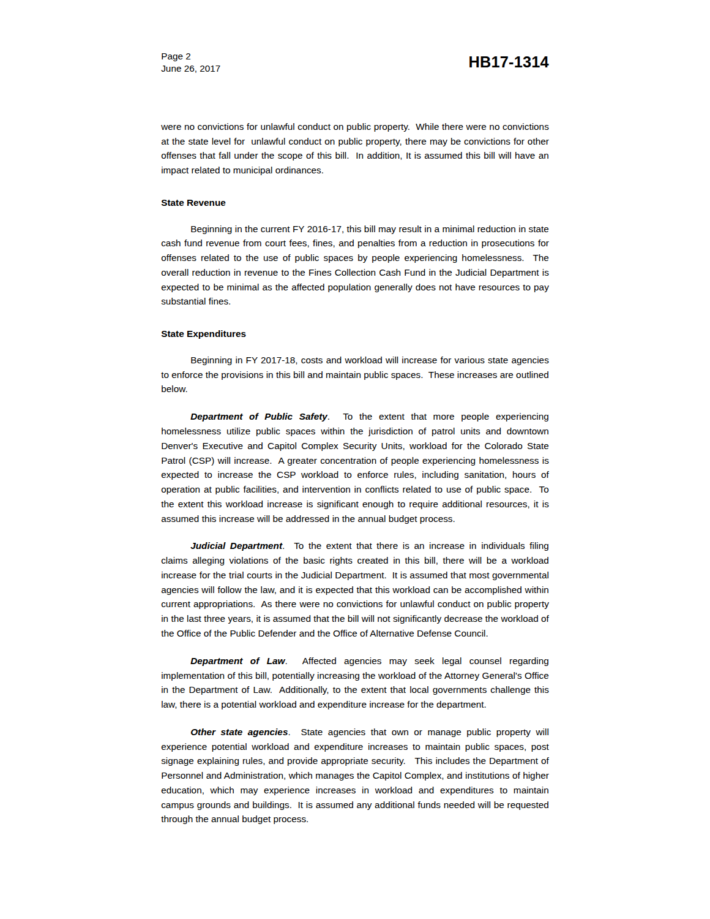Page 2
June 26, 2017
HB17-1314
were no convictions for unlawful conduct on public property. While there were no convictions at the state level for unlawful conduct on public property, there may be convictions for other offenses that fall under the scope of this bill. In addition, It is assumed this bill will have an impact related to municipal ordinances.
State Revenue
Beginning in the current FY 2016-17, this bill may result in a minimal reduction in state cash fund revenue from court fees, fines, and penalties from a reduction in prosecutions for offenses related to the use of public spaces by people experiencing homelessness. The overall reduction in revenue to the Fines Collection Cash Fund in the Judicial Department is expected to be minimal as the affected population generally does not have resources to pay substantial fines.
State Expenditures
Beginning in FY 2017-18, costs and workload will increase for various state agencies to enforce the provisions in this bill and maintain public spaces. These increases are outlined below.
Department of Public Safety. To the extent that more people experiencing homelessness utilize public spaces within the jurisdiction of patrol units and downtown Denver's Executive and Capitol Complex Security Units, workload for the Colorado State Patrol (CSP) will increase. A greater concentration of people experiencing homelessness is expected to increase the CSP workload to enforce rules, including sanitation, hours of operation at public facilities, and intervention in conflicts related to use of public space. To the extent this workload increase is significant enough to require additional resources, it is assumed this increase will be addressed in the annual budget process.
Judicial Department. To the extent that there is an increase in individuals filing claims alleging violations of the basic rights created in this bill, there will be a workload increase for the trial courts in the Judicial Department. It is assumed that most governmental agencies will follow the law, and it is expected that this workload can be accomplished within current appropriations. As there were no convictions for unlawful conduct on public property in the last three years, it is assumed that the bill will not significantly decrease the workload of the Office of the Public Defender and the Office of Alternative Defense Council.
Department of Law. Affected agencies may seek legal counsel regarding implementation of this bill, potentially increasing the workload of the Attorney General's Office in the Department of Law. Additionally, to the extent that local governments challenge this law, there is a potential workload and expenditure increase for the department.
Other state agencies. State agencies that own or manage public property will experience potential workload and expenditure increases to maintain public spaces, post signage explaining rules, and provide appropriate security. This includes the Department of Personnel and Administration, which manages the Capitol Complex, and institutions of higher education, which may experience increases in workload and expenditures to maintain campus grounds and buildings. It is assumed any additional funds needed will be requested through the annual budget process.